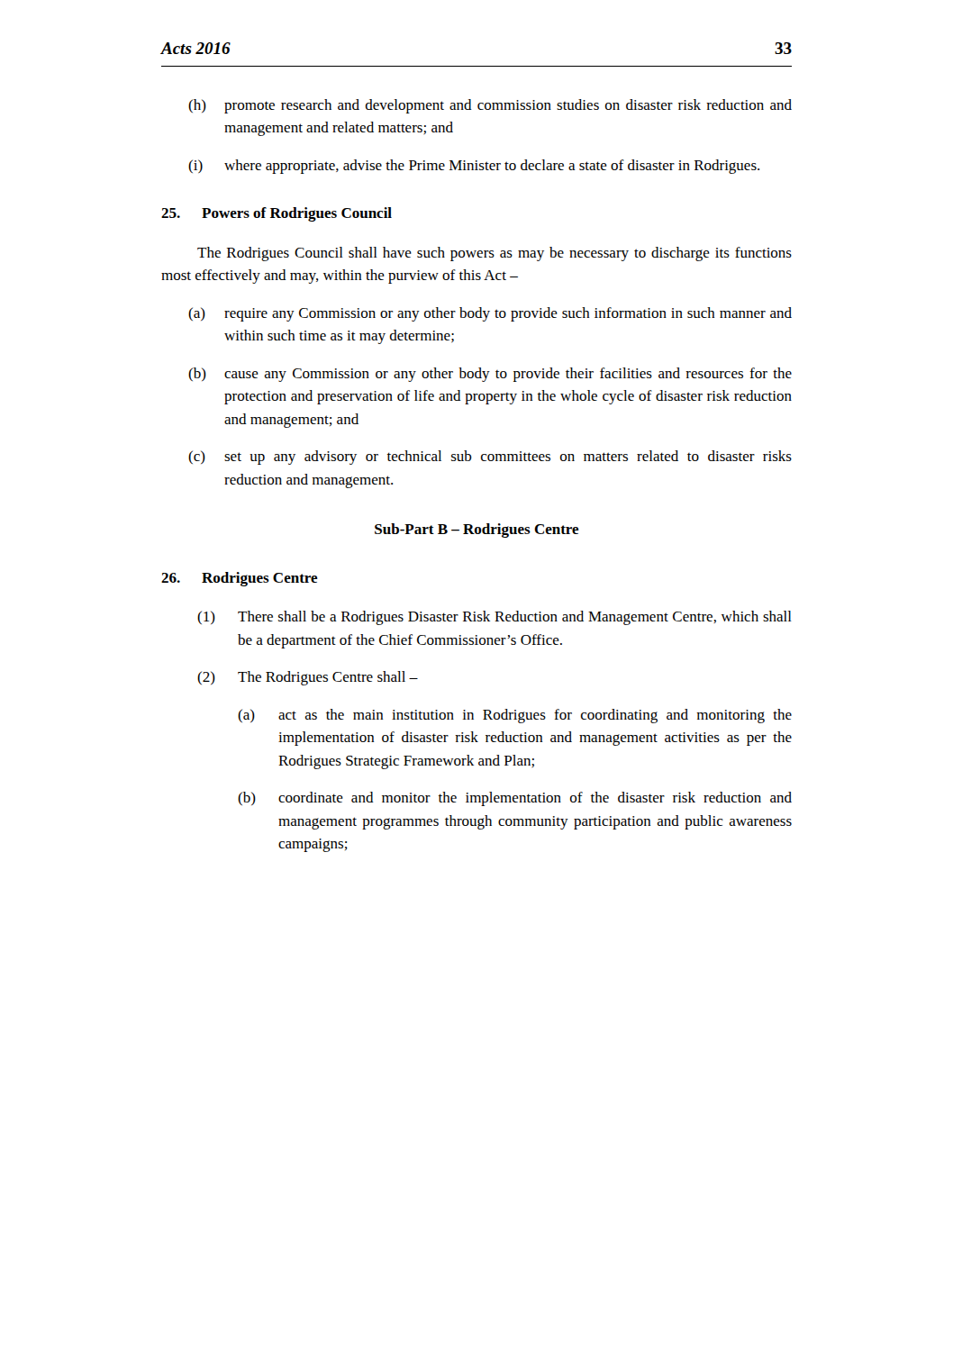Acts 2016 33
(h) promote research and development and commission studies on disaster risk reduction and management and related matters; and
(i) where appropriate, advise the Prime Minister to declare a state of disaster in Rodrigues.
25. Powers of Rodrigues Council
The Rodrigues Council shall have such powers as may be necessary to discharge its functions most effectively and may, within the purview of this Act –
(a) require any Commission or any other body to provide such information in such manner and within such time as it may determine;
(b) cause any Commission or any other body to provide their facilities and resources for the protection and preservation of life and property in the whole cycle of disaster risk reduction and management; and
(c) set up any advisory or technical sub committees on matters related to disaster risks reduction and management.
Sub-Part B – Rodrigues Centre
26. Rodrigues Centre
(1) There shall be a Rodrigues Disaster Risk Reduction and Management Centre, which shall be a department of the Chief Commissioner’s Office.
(2) The Rodrigues Centre shall –
(a) act as the main institution in Rodrigues for coordinating and monitoring the implementation of disaster risk reduction and management activities as per the Rodrigues Strategic Framework and Plan;
(b) coordinate and monitor the implementation of the disaster risk reduction and management programmes through community participation and public awareness campaigns;